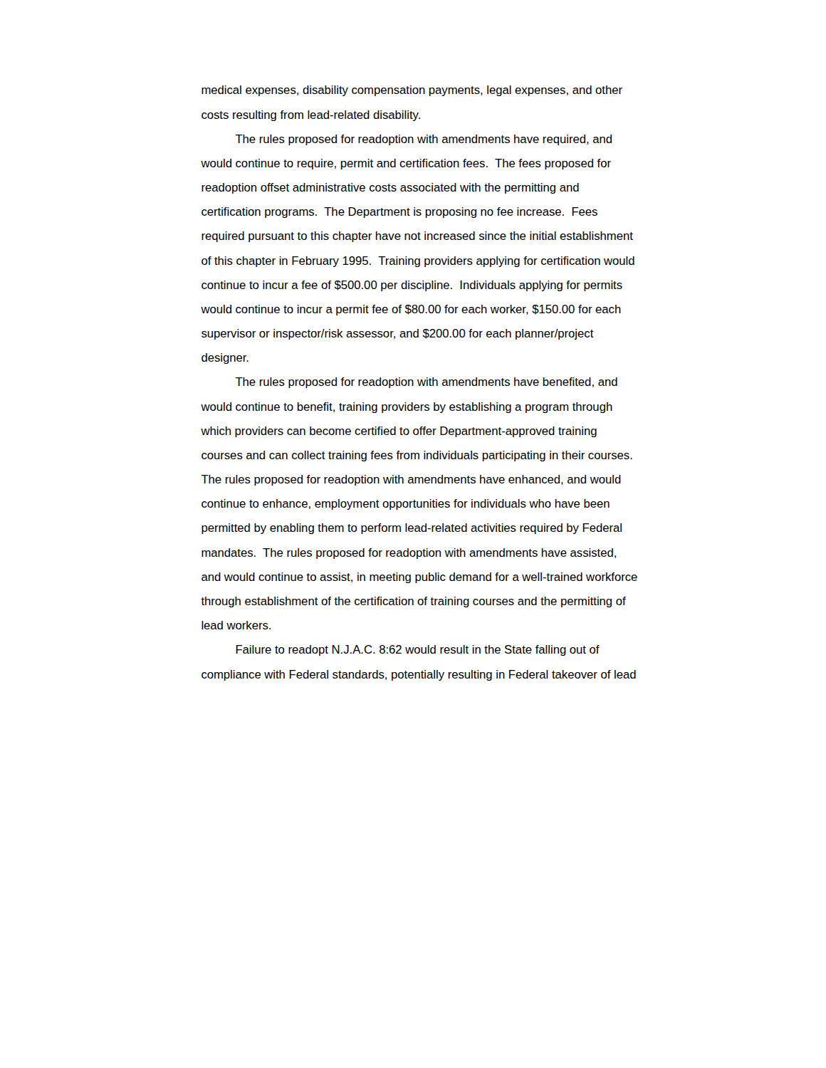medical expenses, disability compensation payments, legal expenses, and other costs resulting from lead-related disability.
The rules proposed for readoption with amendments have required, and would continue to require, permit and certification fees. The fees proposed for readoption offset administrative costs associated with the permitting and certification programs. The Department is proposing no fee increase. Fees required pursuant to this chapter have not increased since the initial establishment of this chapter in February 1995. Training providers applying for certification would continue to incur a fee of $500.00 per discipline. Individuals applying for permits would continue to incur a permit fee of $80.00 for each worker, $150.00 for each supervisor or inspector/risk assessor, and $200.00 for each planner/project designer.
The rules proposed for readoption with amendments have benefited, and would continue to benefit, training providers by establishing a program through which providers can become certified to offer Department-approved training courses and can collect training fees from individuals participating in their courses. The rules proposed for readoption with amendments have enhanced, and would continue to enhance, employment opportunities for individuals who have been permitted by enabling them to perform lead-related activities required by Federal mandates. The rules proposed for readoption with amendments have assisted, and would continue to assist, in meeting public demand for a well-trained workforce through establishment of the certification of training courses and the permitting of lead workers.
Failure to readopt N.J.A.C. 8:62 would result in the State falling out of compliance with Federal standards, potentially resulting in Federal takeover of lead